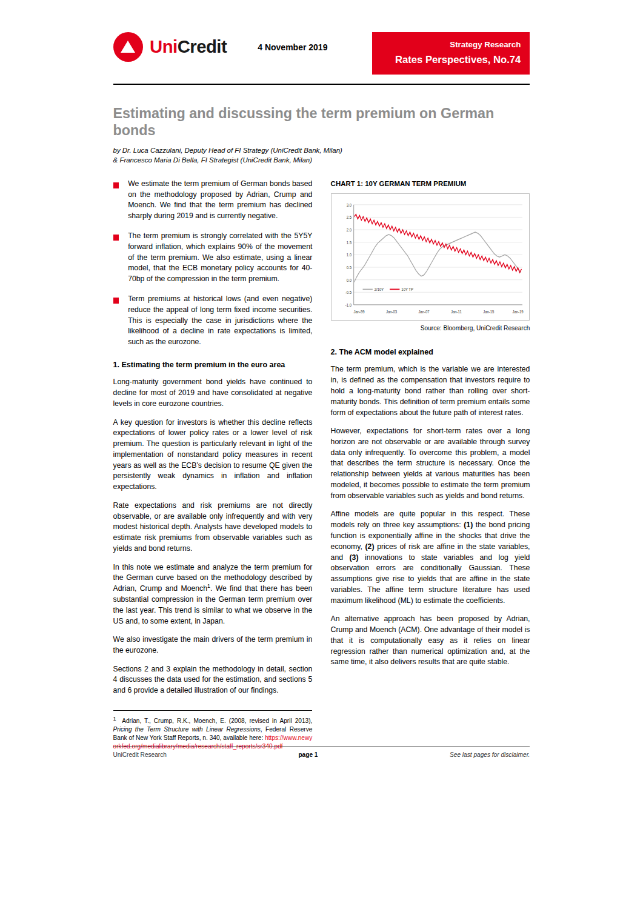Uni Credit
4 November 2019
Strategy Research
Rates Perspectives, No.74
Estimating and discussing the term premium on German bonds
by Dr. Luca Cazzulani, Deputy Head of FI Strategy (UniCredit Bank, Milan)
& Francesco Maria Di Bella, FI Strategist (UniCredit Bank, Milan)
We estimate the term premium of German bonds based on the methodology proposed by Adrian, Crump and Moench. We find that the term premium has declined sharply during 2019 and is currently negative.
The term premium is strongly correlated with the 5Y5Y forward inflation, which explains 90% of the movement of the term premium. We also estimate, using a linear model, that the ECB monetary policy accounts for 40-70bp of the compression in the term premium.
Term premiums at historical lows (and even negative) reduce the appeal of long term fixed income securities. This is especially the case in jurisdictions where the likelihood of a decline in rate expectations is limited, such as the eurozone.
1. Estimating the term premium in the euro area
Long-maturity government bond yields have continued to decline for most of 2019 and have consolidated at negative levels in core eurozone countries.
A key question for investors is whether this decline reflects expectations of lower policy rates or a lower level of risk premium. The question is particularly relevant in light of the implementation of nonstandard policy measures in recent years as well as the ECB’s decision to resume QE given the persistently weak dynamics in inflation and inflation expectations.
Rate expectations and risk premiums are not directly observable, or are available only infrequently and with very modest historical depth. Analysts have developed models to estimate risk premiums from observable variables such as yields and bond returns.
In this note we estimate and analyze the term premium for the German curve based on the methodology described by Adrian, Crump and Moench1. We find that there has been substantial compression in the German term premium over the last year. This trend is similar to what we observe in the US and, to some extent, in Japan.
We also investigate the main drivers of the term premium in the eurozone.
Sections 2 and 3 explain the methodology in detail, section 4 discusses the data used for the estimation, and sections 5 and 6 provide a detailed illustration of our findings.
1 Adrian, T., Crump, R.K., Moench, E. (2008, revised in April 2013), Pricing the Term Structure with Linear Regressions, Federal Reserve Bank of New York Staff Reports, n. 340, available here: https://www.newyorkfed.org/medialibrary/media/research/staff_reports/sr340.pdf
CHART 1: 10Y GERMAN TERM PREMIUM
3.0 2.5 2.0 1.5 1.0 0.5 0.0 -0.5 -1.0 2/10Y 10Y TP Jan-99 Jan-03 Jan-07 Jan-11 Jan-15 Jan-19
Source: Bloomberg, UniCredit Research
2. The ACM model explained
The term premium, which is the variable we are interested in, is defined as the compensation that investors require to hold a long-maturity bond rather than rolling over short-maturity bonds. This definition of term premium entails some form of expectations about the future path of interest rates.
However, expectations for short-term rates over a long horizon are not observable or are available through survey data only infrequently. To overcome this problem, a model that describes the term structure is necessary. Once the relationship between yields at various maturities has been modeled, it becomes possible to estimate the term premium from observable variables such as yields and bond returns.
Affine models are quite popular in this respect. These models rely on three key assumptions: (1) the bond pricing function is exponentially affine in the shocks that drive the economy, (2) prices of risk are affine in the state variables, and (3) innovations to state variables and log yield observation errors are conditionally Gaussian. These assumptions give rise to yields that are affine in the state variables. The affine term structure literature has used maximum likelihood (ML) to estimate the coefficients.
An alternative approach has been proposed by Adrian, Crump and Moench (ACM). One advantage of their model is that it is computationally easy as it relies on linear regression rather than numerical optimization and, at the same time, it also delivers results that are quite stable.
UniCredit Research
page 1
See last pages for disclaimer.